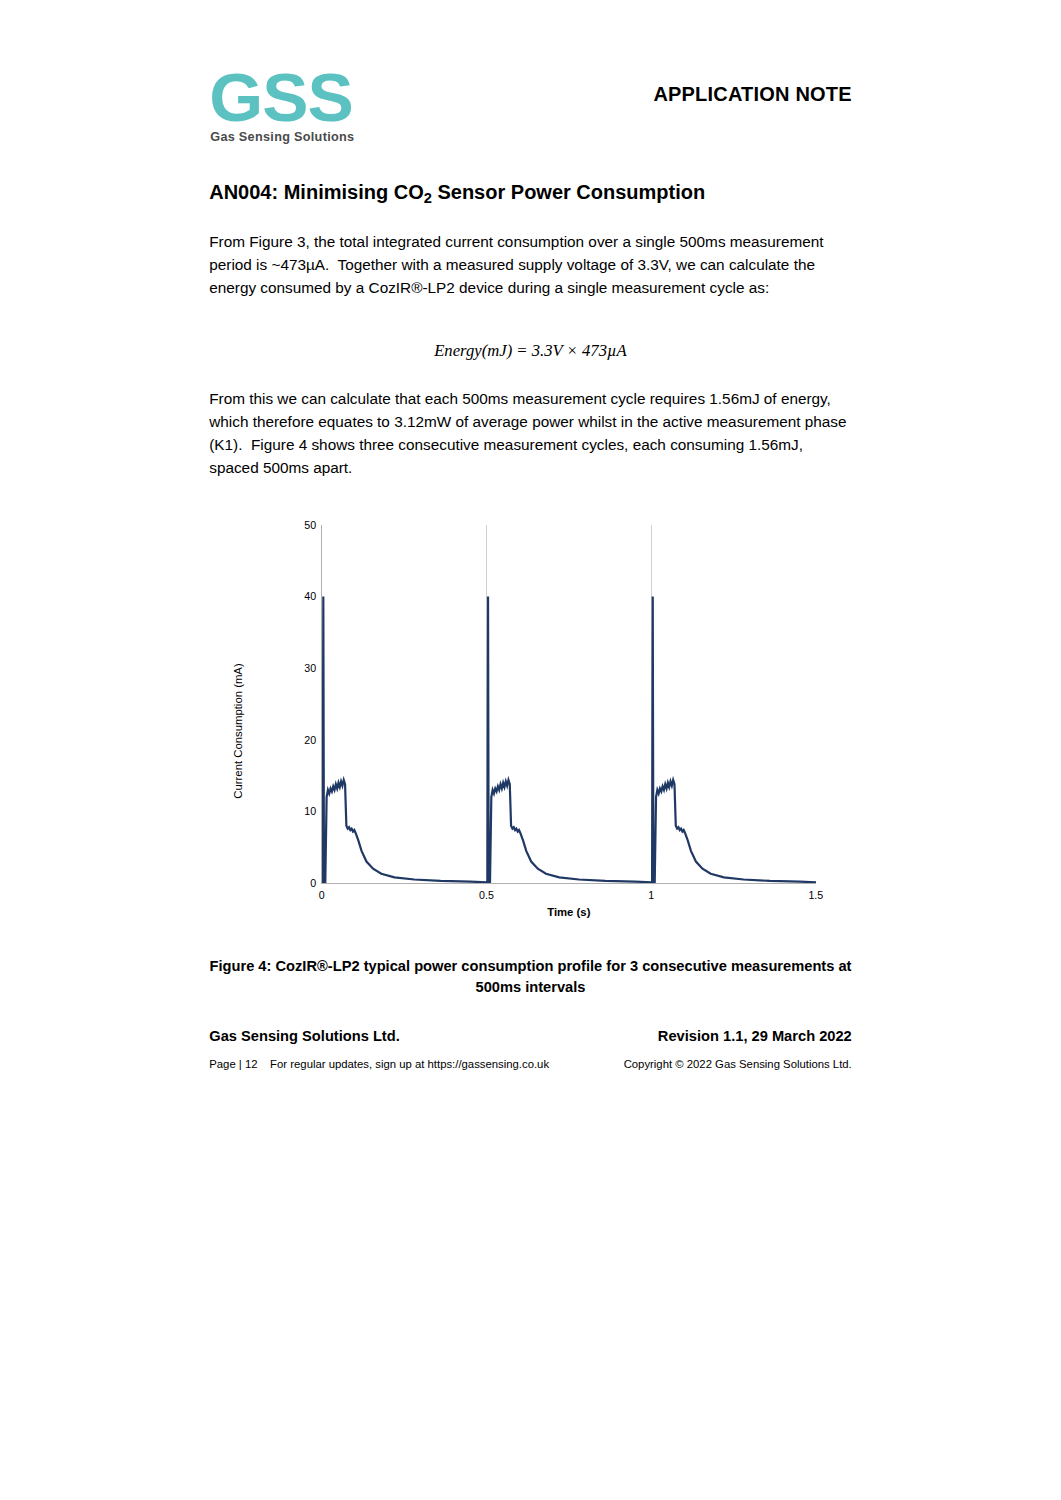GSS
Gas Sensing Solutions
APPLICATION NOTE
AN004: Minimising CO2 Sensor Power Consumption
From Figure 3, the total integrated current consumption over a single 500ms measurement period is ~473µA. Together with a measured supply voltage of 3.3V, we can calculate the energy consumed by a CozIR®-LP2 device during a single measurement cycle as:
Energy(mJ) = 3.3V × 473µA
From this we can calculate that each 500ms measurement cycle requires 1.56mJ of energy, which therefore equates to 3.12mW of average power whilst in the active measurement phase (K1). Figure 4 shows three consecutive measurement cycles, each consuming 1.56mJ, spaced 500ms apart.
Current Consumption (mA)
50
40
30
20
10
0
0
0.5
1
1.5
Time (s)
Figure 4: CozIR®-LP2 typical power consumption profile for 3 consecutive measurements at 500ms intervals
Gas Sensing Solutions Ltd. Revision 1.1, 29 March 2022
Page | 12 For regular updates, sign up at https://gassensing.co.uk Copyright © 2022 Gas Sensing Solutions Ltd.